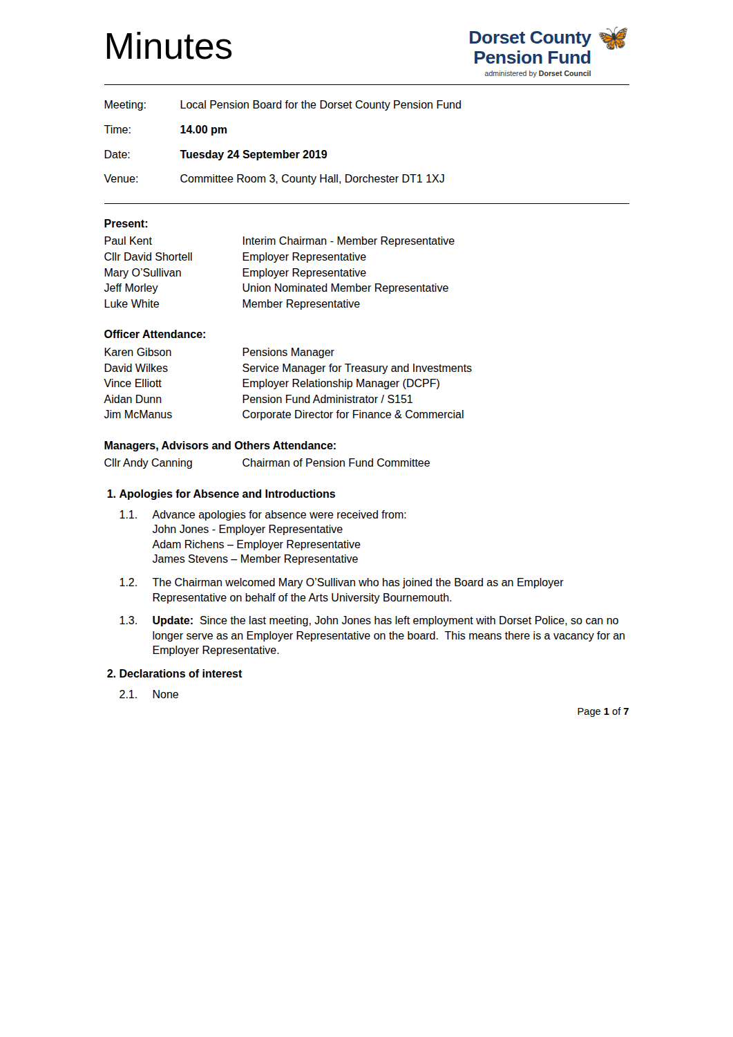Minutes
Dorset CountyPension Fund
administered by Dorset Council
🦋
| Meeting: | Local Pension Board for the Dorset County Pension Fund |
| Time: | 14.00 pm |
| Date: | Tuesday 24 September 2019 |
| Venue: | Committee Room 3, County Hall, Dorchester DT1 1XJ |
Present:
| Paul Kent | Interim Chairman - Member Representative |
| Cllr David Shortell | Employer Representative |
| Mary O’Sullivan | Employer Representative |
| Jeff Morley | Union Nominated Member Representative |
| Luke White | Member Representative |
Officer Attendance:
| Karen Gibson | Pensions Manager |
| David Wilkes | Service Manager for Treasury and Investments |
| Vince Elliott | Employer Relationship Manager (DCPF) |
| Aidan Dunn | Pension Fund Administrator / S151 |
| Jim McManus | Corporate Director for Finance & Commercial |
Managers, Advisors and Others Attendance:
| Cllr Andy Canning | Chairman of Pension Fund Committee |
Apologies for Absence and Introductions
Advance apologies for absence were received from:
John Jones - Employer Representative
Adam Richens – Employer Representative
James Stevens – Member Representative
The Chairman welcomed Mary O’Sullivan who has joined the Board as an Employer Representative on behalf of the Arts University Bournemouth.
Update: Since the last meeting, John Jones has left employment with Dorset Police, so can no longer serve as an Employer Representative on the board. This means there is a vacancy for an Employer Representative.
Declarations of interest
None
Page 1 of 7